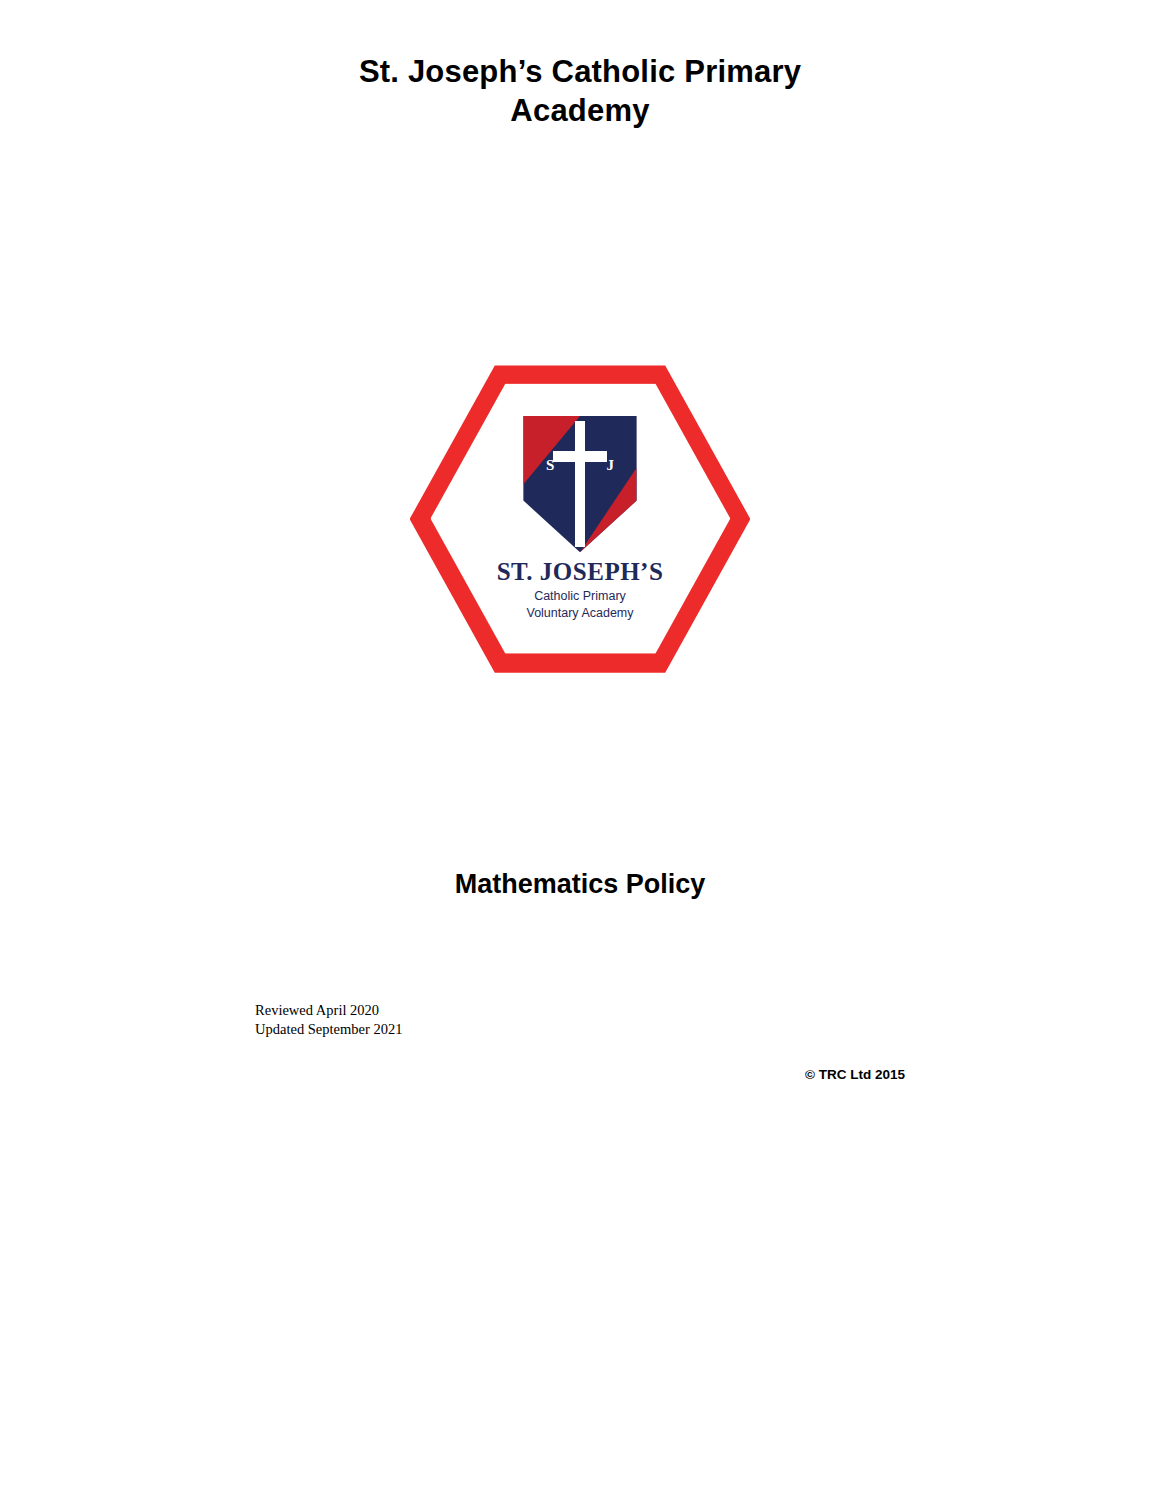St. Joseph’s Catholic Primary
Academy
S J
ST. JOSEPH’S
Catholic Primary
Voluntary Academy
Mathematics Policy
Reviewed April 2020
Updated September 2021
© TRC Ltd 2015